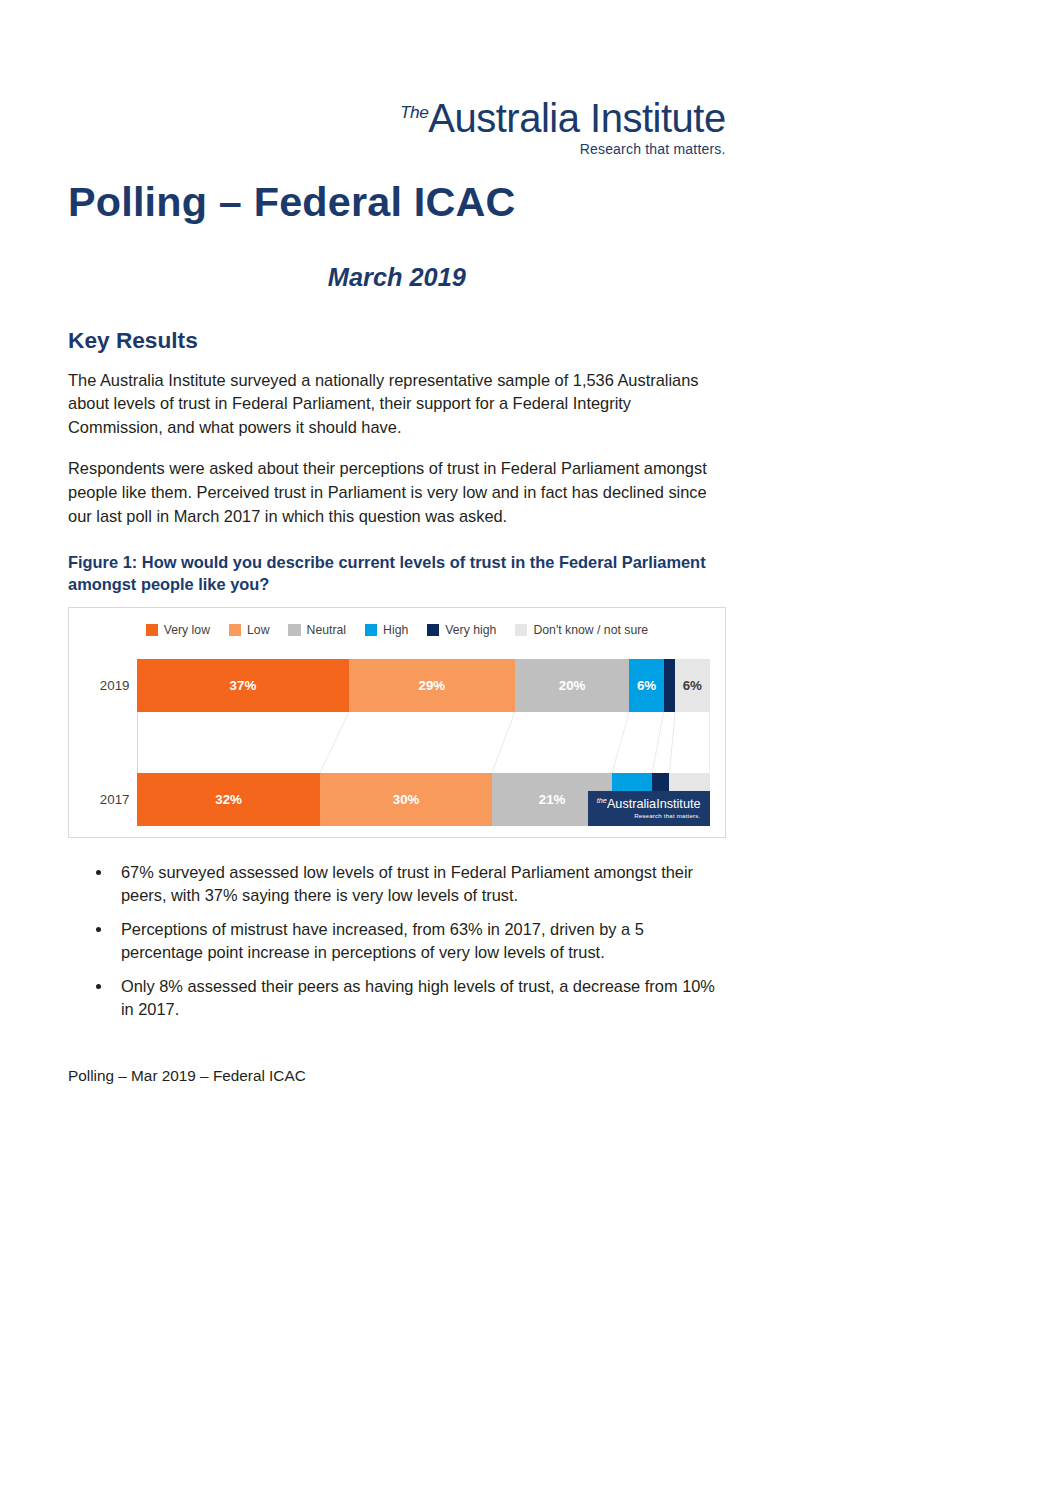The Australia Institute
Research that matters.
Polling – Federal ICAC
March 2019
Key Results
The Australia Institute surveyed a nationally representative sample of 1,536 Australians about levels of trust in Federal Parliament, their support for a Federal Integrity Commission, and what powers it should have.
Respondents were asked about their perceptions of trust in Federal Parliament amongst people like them. Perceived trust in Parliament is very low and in fact has declined since our last poll in March 2017 in which this question was asked.
Figure 1: How would you describe current levels of trust in the Federal Parliament amongst people like you?
Very low Low Neutral High Very high Don't know / not sure
2019
37%
29%
20%
6%
6%
2017
32%
30%
21%
7%
7%
the AustraliaInstitute
Research that matters.
67% surveyed assessed low levels of trust in Federal Parliament amongst their peers, with 37% saying there is very low levels of trust.
Perceptions of mistrust have increased, from 63% in 2017, driven by a 5 percentage point increase in perceptions of very low levels of trust.
Only 8% assessed their peers as having high levels of trust, a decrease from 10% in 2017.
Polling – Mar 2019 – Federal ICAC